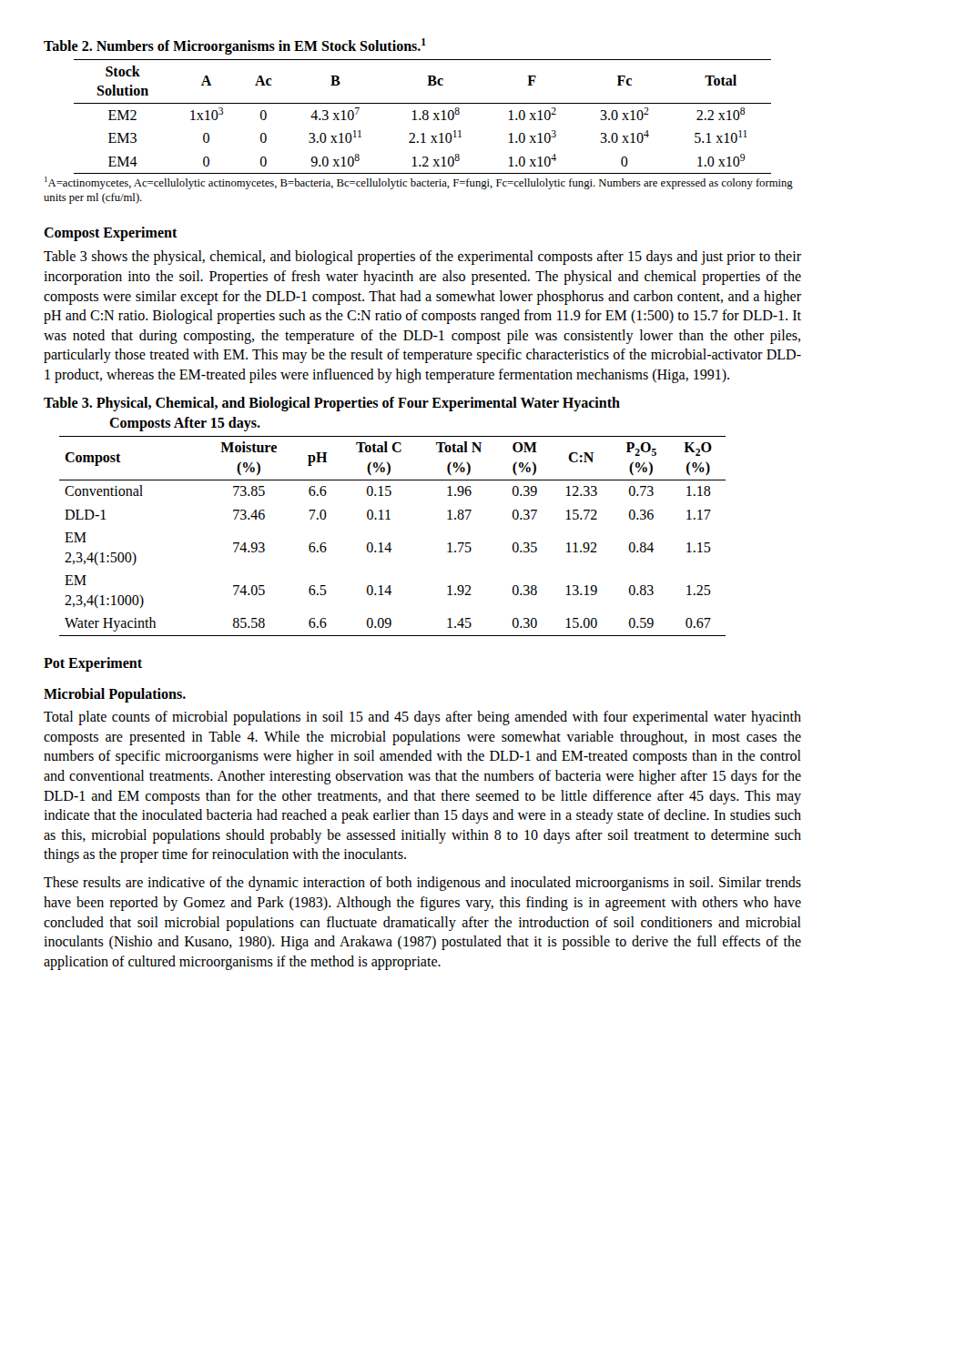Table 2. Numbers of Microorganisms in EM Stock Solutions.1
| Stock Solution | A | Ac | B | Bc | F | Fc | Total |
| --- | --- | --- | --- | --- | --- | --- | --- |
| EM2 | 1x10 3 | 0 | 4.3 x10 7 | 1.8 x10 8 | 1.0 x10 2 | 3.0 x10 2 | 2.2 x10 8 |
| EM3 | 0 | 0 | 3.0 x10 11 | 2.1 x10 11 | 1.0 x10 3 | 3.0 x10 4 | 5.1 x10 11 |
| EM4 | 0 | 0 | 9.0 x10 8 | 1.2 x10 8 | 1.0 x10 4 | 0 | 1.0 x10 9 |
1A=actinomycetes, Ac=cellulolytic actinomycetes, B=bacteria, Bc=cellulolytic bacteria, F=fungi, Fc=cellulolytic fungi. Numbers are expressed as colony forming units per ml (cfu/ml).
Compost Experiment
Table 3 shows the physical, chemical, and biological properties of the experimental composts after 15 days and just prior to their incorporation into the soil. Properties of fresh water hyacinth are also presented. The physical and chemical properties of the composts were similar except for the DLD-1 compost. That had a somewhat lower phosphorus and carbon content, and a higher pH and C:N ratio. Biological properties such as the C:N ratio of composts ranged from 11.9 for EM (1:500) to 15.7 for DLD-1. It was noted that during composting, the temperature of the DLD-1 compost pile was consistently lower than the other piles, particularly those treated with EM. This may be the result of temperature specific characteristics of the microbial-activator DLD-1 product, whereas the EM-treated piles were influenced by high temperature fermentation mechanisms (Higa, 1991).
Table 3. Physical, Chemical, and Biological Properties of Four Experimental Water Hyacinth
Composts After 15 days.
| Compost | Moisture (%) | pH | Total C (%) | Total N (%) | OM (%) | C:N | P 2 O 5 (%) | K 2 O (%) |
| --- | --- | --- | --- | --- | --- | --- | --- | --- |
| Conventional | 73.85 | 6.6 | 0.15 | 1.96 | 0.39 | 12.33 | 0.73 | 1.18 |
| DLD-1 | 73.46 | 7.0 | 0.11 | 1.87 | 0.37 | 15.72 | 0.36 | 1.17 |
| EM 2,3,4(1:500) | 74.93 | 6.6 | 0.14 | 1.75 | 0.35 | 11.92 | 0.84 | 1.15 |
| EM 2,3,4(1:1000) | 74.05 | 6.5 | 0.14 | 1.92 | 0.38 | 13.19 | 0.83 | 1.25 |
| Water Hyacinth | 85.58 | 6.6 | 0.09 | 1.45 | 0.30 | 15.00 | 0.59 | 0.67 |
Pot Experiment
Microbial Populations.
Total plate counts of microbial populations in soil 15 and 45 days after being amended with four experimental water hyacinth composts are presented in Table 4. While the microbial populations were somewhat variable throughout, in most cases the numbers of specific microorganisms were higher in soil amended with the DLD-1 and EM-treated composts than in the control and conventional treatments. Another interesting observation was that the numbers of bacteria were higher after 15 days for the DLD-1 and EM composts than for the other treatments, and that there seemed to be little difference after 45 days. This may indicate that the inoculated bacteria had reached a peak earlier than 15 days and were in a steady state of decline. In studies such as this, microbial populations should probably be assessed initially within 8 to 10 days after soil treatment to determine such things as the proper time for reinoculation with the inoculants.
These results are indicative of the dynamic interaction of both indigenous and inoculated microorganisms in soil. Similar trends have been reported by Gomez and Park (1983). Although the figures vary, this finding is in agreement with others who have concluded that soil microbial populations can fluctuate dramatically after the introduction of soil conditioners and microbial inoculants (Nishio and Kusano, 1980). Higa and Arakawa (1987) postulated that it is possible to derive the full effects of the application of cultured microorganisms if the method is appropriate.